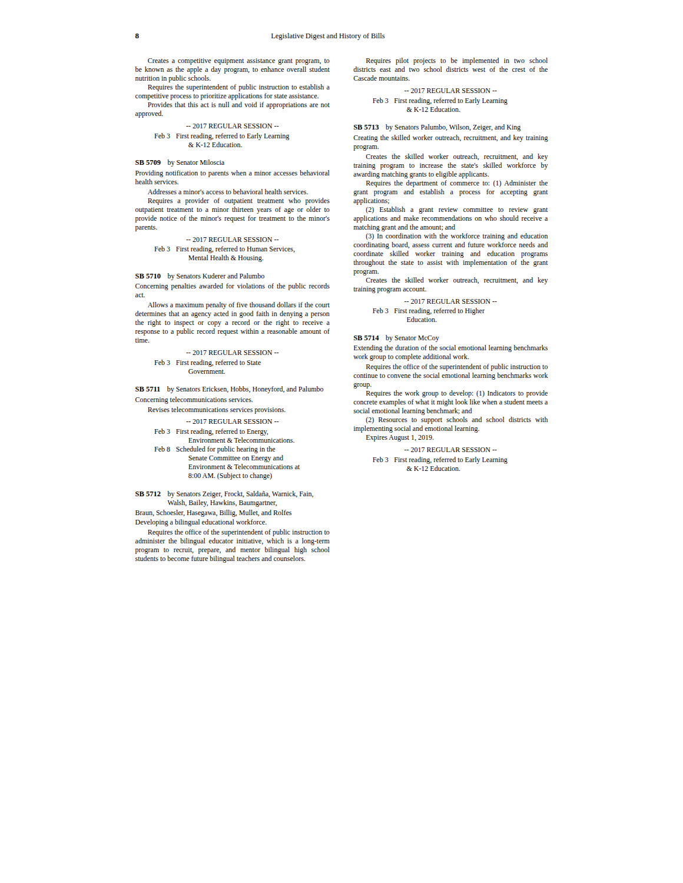8
Legislative Digest and History of Bills
Creates a competitive equipment assistance grant program, to be known as the apple a day program, to enhance overall student nutrition in public schools.
Requires the superintendent of public instruction to establish a competitive process to prioritize applications for state assistance.
Provides that this act is null and void if appropriations are not approved.
-- 2017 REGULAR SESSION --
Feb 3
First reading, referred to Early Learning & K-12 Education.
SB 5709
by Senator Miloscia
Providing notification to parents when a minor accesses behavioral health services.
Addresses a minor's access to behavioral health services.
Requires a provider of outpatient treatment who provides outpatient treatment to a minor thirteen years of age or older to provide notice of the minor's request for treatment to the minor's parents.
-- 2017 REGULAR SESSION --
Feb 3
First reading, referred to Human Services, Mental Health & Housing.
SB 5710
by Senators Kuderer and Palumbo
Concerning penalties awarded for violations of the public records act.
Allows a maximum penalty of five thousand dollars if the court determines that an agency acted in good faith in denying a person the right to inspect or copy a record or the right to receive a response to a public record request within a reasonable amount of time.
-- 2017 REGULAR SESSION --
Feb 3
First reading, referred to State Government.
SB 5711
by Senators Ericksen, Hobbs, Honeyford, and Palumbo
Concerning telecommunications services.
Revises telecommunications services provisions.
-- 2017 REGULAR SESSION --
Feb 3
First reading, referred to Energy, Environment & Telecommunications.
Feb 8
Scheduled for public hearing in the Senate Committee on Energy and Environment & Telecommunications at 8:00 AM. (Subject to change)
SB 5712
by Senators Zeiger, Frockt, Saldaña, Warnick, Fain, Walsh, Bailey, Hawkins, Baumgartner,
Braun, Schoesler, Hasegawa, Billig, Mullet, and Rolfes
Developing a bilingual educational workforce.
Requires the office of the superintendent of public instruction to administer the bilingual educator initiative, which is a long-term program to recruit, prepare, and mentor bilingual high school students to become future bilingual teachers and counselors.
Requires pilot projects to be implemented in two school districts east and two school districts west of the crest of the Cascade mountains.
-- 2017 REGULAR SESSION --
Feb 3
First reading, referred to Early Learning & K-12 Education.
SB 5713
by Senators Palumbo, Wilson, Zeiger, and King
Creating the skilled worker outreach, recruitment, and key training program.
Creates the skilled worker outreach, recruitment, and key training program to increase the state's skilled workforce by awarding matching grants to eligible applicants.
Requires the department of commerce to: (1) Administer the grant program and establish a process for accepting grant applications;
(2) Establish a grant review committee to review grant applications and make recommendations on who should receive a matching grant and the amount; and
(3) In coordination with the workforce training and education coordinating board, assess current and future workforce needs and coordinate skilled worker training and education programs throughout the state to assist with implementation of the grant program.
Creates the skilled worker outreach, recruitment, and key training program account.
-- 2017 REGULAR SESSION --
Feb 3
First reading, referred to Higher Education.
SB 5714
by Senator McCoy
Extending the duration of the social emotional learning benchmarks work group to complete additional work.
Requires the office of the superintendent of public instruction to continue to convene the social emotional learning benchmarks work group.
Requires the work group to develop: (1) Indicators to provide concrete examples of what it might look like when a student meets a social emotional learning benchmark; and
(2) Resources to support schools and school districts with implementing social and emotional learning.
Expires August 1, 2019.
-- 2017 REGULAR SESSION --
Feb 3
First reading, referred to Early Learning & K-12 Education.